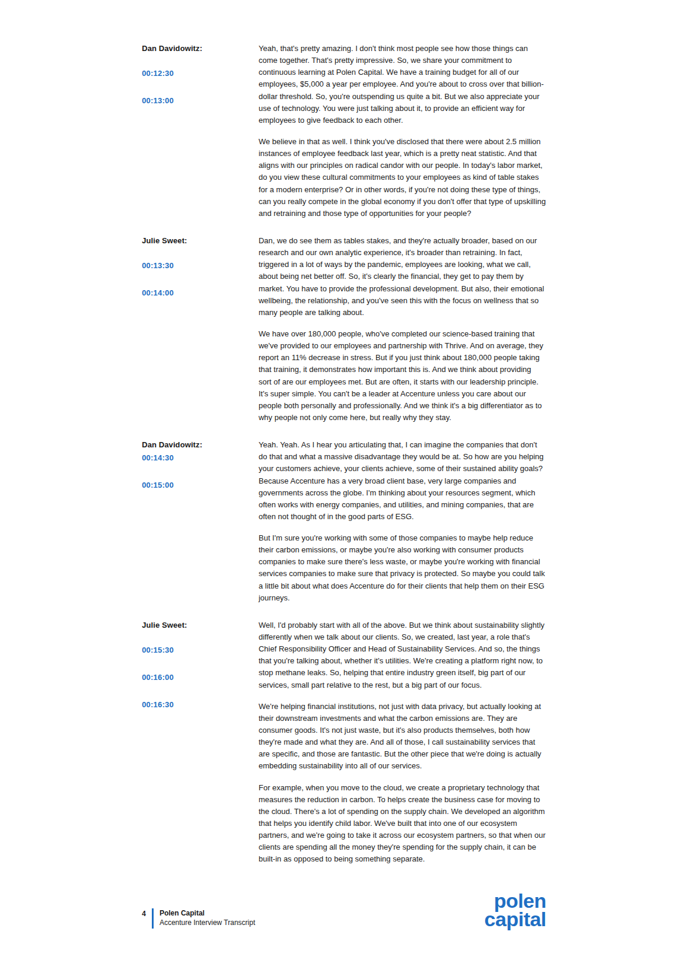| Dan Davidowitz: 00:12:30 00:13:00 | Yeah, that's pretty amazing. I don't think most people see how those things can come together. That's pretty impressive. So, we share your commitment to continuous learning at Polen Capital. We have a training budget for all of our employees, $5,000 a year per employee. And you're about to cross over that billion-dollar threshold. So, you're outspending us quite a bit. But we also appreciate your use of technology. You were just talking about it, to provide an efficient way for employees to give feedback to each other. We believe in that as well. I think you've disclosed that there were about 2.5 million instances of employee feedback last year, which is a pretty neat statistic. And that aligns with our principles on radical candor with our people. In today's labor market, do you view these cultural commitments to your employees as kind of table stakes for a modern enterprise? Or in other words, if you're not doing these type of things, can you really compete in the global economy if you don't offer that type of upskilling and retraining and those type of opportunities for your people? |
| Julie Sweet: 00:13:30 00:14:00 | Dan, we do see them as tables stakes, and they're actually broader, based on our research and our own analytic experience, it's broader than retraining. In fact, triggered in a lot of ways by the pandemic, employees are looking, what we call, about being net better off. So, it's clearly the financial, they get to pay them by market. You have to provide the professional development. But also, their emotional wellbeing, the relationship, and you've seen this with the focus on wellness that so many people are talking about. We have over 180,000 people, who've completed our science-based training that we've provided to our employees and partnership with Thrive. And on average, they report an 11% decrease in stress. But if you just think about 180,000 people taking that training, it demonstrates how important this is. And we think about providing sort of are our employees met. But are often, it starts with our leadership principle. It's super simple. You can't be a leader at Accenture unless you care about our people both personally and professionally. And we think it's a big differentiator as to why people not only come here, but really why they stay. |
| Dan Davidowitz: 00:14:30 00:15:00 | Yeah. Yeah. As I hear you articulating that, I can imagine the companies that don't do that and what a massive disadvantage they would be at. So how are you helping your customers achieve, your clients achieve, some of their sustained ability goals? Because Accenture has a very broad client base, very large companies and governments across the globe. I'm thinking about your resources segment, which often works with energy companies, and utilities, and mining companies, that are often not thought of in the good parts of ESG. But I'm sure you're working with some of those companies to maybe help reduce their carbon emissions, or maybe you're also working with consumer products companies to make sure there's less waste, or maybe you're working with financial services companies to make sure that privacy is protected. So maybe you could talk a little bit about what does Accenture do for their clients that help them on their ESG journeys. |
| Julie Sweet: 00:15:30 00:16:00 00:16:30 | Well, I'd probably start with all of the above. But we think about sustainability slightly differently when we talk about our clients. So, we created, last year, a role that's Chief Responsibility Officer and Head of Sustainability Services. And so, the things that you're talking about, whether it's utilities. We're creating a platform right now, to stop methane leaks. So, helping that entire industry green itself, big part of our services, small part relative to the rest, but a big part of our focus. We're helping financial institutions, not just with data privacy, but actually looking at their downstream investments and what the carbon emissions are. They are consumer goods. It's not just waste, but it's also products themselves, both how they're made and what they are. And all of those, I call sustainability services that are specific, and those are fantastic. But the other piece that we're doing is actually embedding sustainability into all of our services. For example, when you move to the cloud, we create a proprietary technology that measures the reduction in carbon. To helps create the business case for moving to the cloud. There's a lot of spending on the supply chain. We developed an algorithm that helps you identify child labor. We've built that into one of our ecosystem partners, and we're going to take it across our ecosystem partners, so that when our clients are spending all the money they're spending for the supply chain, it can be built-in as opposed to being something separate. |
4
Polen Capital
Accenture Interview Transcript
polen capital